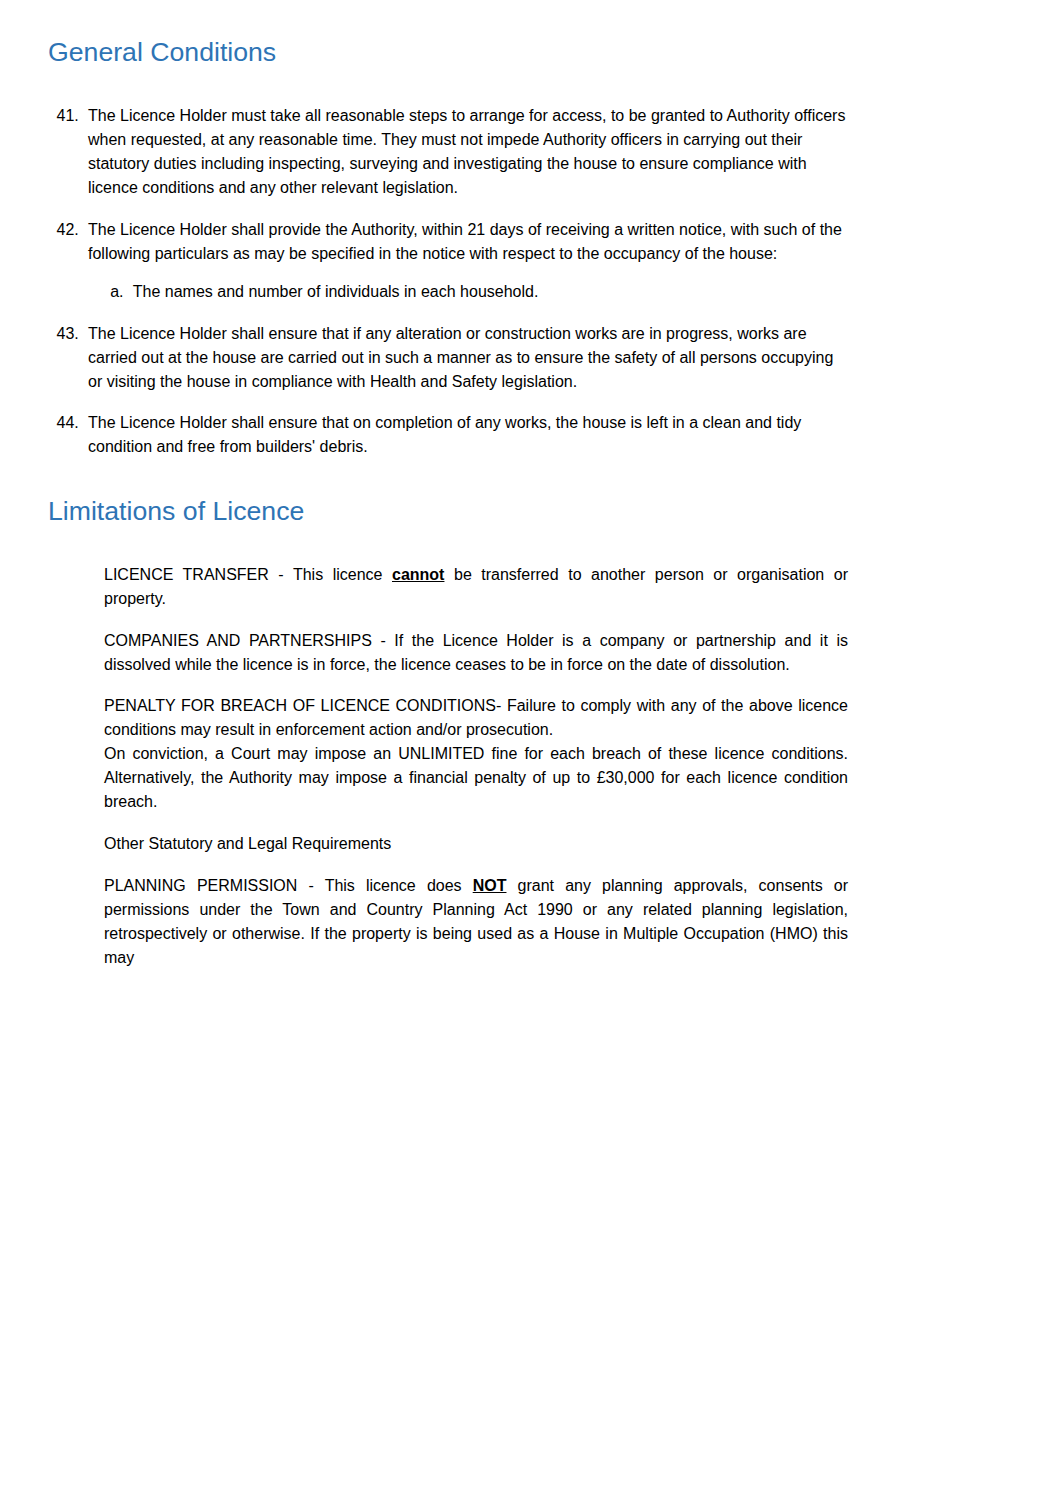General Conditions
The Licence Holder must take all reasonable steps to arrange for access, to be granted to Authority officers when requested, at any reasonable time. They must not impede Authority officers in carrying out their statutory duties including inspecting, surveying and investigating the house to ensure compliance with licence conditions and any other relevant legislation.
The Licence Holder shall provide the Authority, within 21 days of receiving a written notice, with such of the following particulars as may be specified in the notice with respect to the occupancy of the house:
The names and number of individuals in each household.
The Licence Holder shall ensure that if any alteration or construction works are in progress, works are carried out at the house are carried out in such a manner as to ensure the safety of all persons occupying or visiting the house in compliance with Health and Safety legislation.
The Licence Holder shall ensure that on completion of any works, the house is left in a clean and tidy condition and free from builders' debris.
Limitations of Licence
LICENCE TRANSFER - This licence cannot be transferred to another person or organisation or property.
COMPANIES AND PARTNERSHIPS - If the Licence Holder is a company or partnership and it is dissolved while the licence is in force, the licence ceases to be in force on the date of dissolution.
PENALTY FOR BREACH OF LICENCE CONDITIONS- Failure to comply with any of the above licence conditions may result in enforcement action and/or prosecution.
On conviction, a Court may impose an UNLIMITED fine for each breach of these licence conditions. Alternatively, the Authority may impose a financial penalty of up to £30,000 for each licence condition breach.
Other Statutory and Legal Requirements
PLANNING PERMISSION - This licence does NOT grant any planning approvals, consents or permissions under the Town and Country Planning Act 1990 or any related planning legislation, retrospectively or otherwise. If the property is being used as a House in Multiple Occupation (HMO) this may